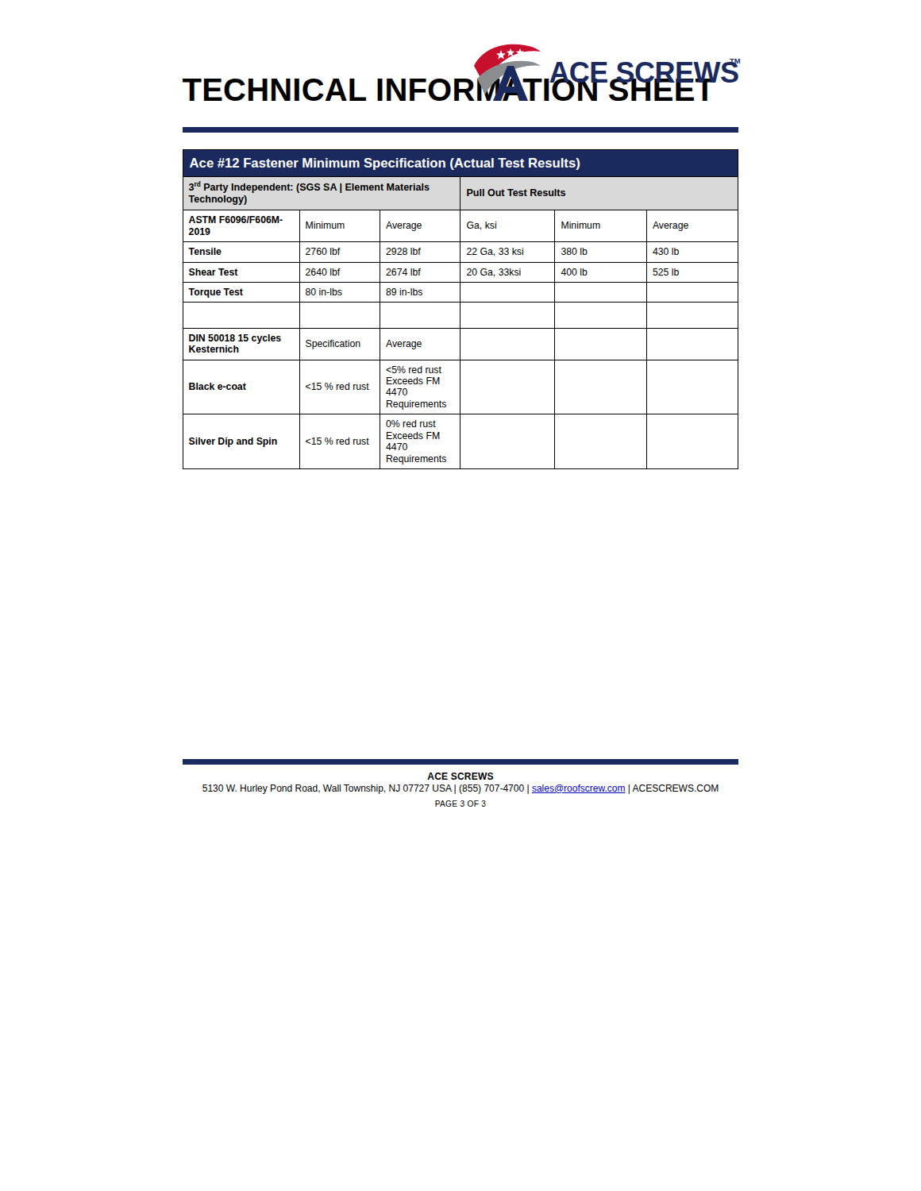TM
ACE SCREWS
Technical Information Sheet
| Ace #12 Fastener Minimum Specification (Actual Test Results) |
| --- |
| 3 rd Party Independent: (SGS SA / Element Materials Technology) | Pull Out Test Results |
| ASTM F6096/F606M-2019 | Minimum | Average | Ga, ksi | Minimum | Average |
| Tensile | 2760 lbf | 2928 lbf | 22 Ga, 33 ksi | 380 lb | 430 lb |
| Shear Test | 2640 lbf | 2674 lbf | 20 Ga, 33ksi | 400 lb | 525 lb |
| Torque Test | 80 in-lbs | 89 in-lbs | | | |
| DIN 50018 15 cycles Kesternich | Specification | Average | | | |
| Black e-coat | <15 % red rust | <5% red rust Exceeds FM 4470 Requirements | | | |
| Silver Dip and Spin | <15 % red rust | 0% red rust Exceeds FM 4470 Requirements | | | |
ACE SCREWS
5130 W. Hurley Pond Road, Wall Township, NJ 07727 USA | (855) 707-4700 | sales@roofscrew.com | ACESCREWS.COM
PAGE 3 OF 3